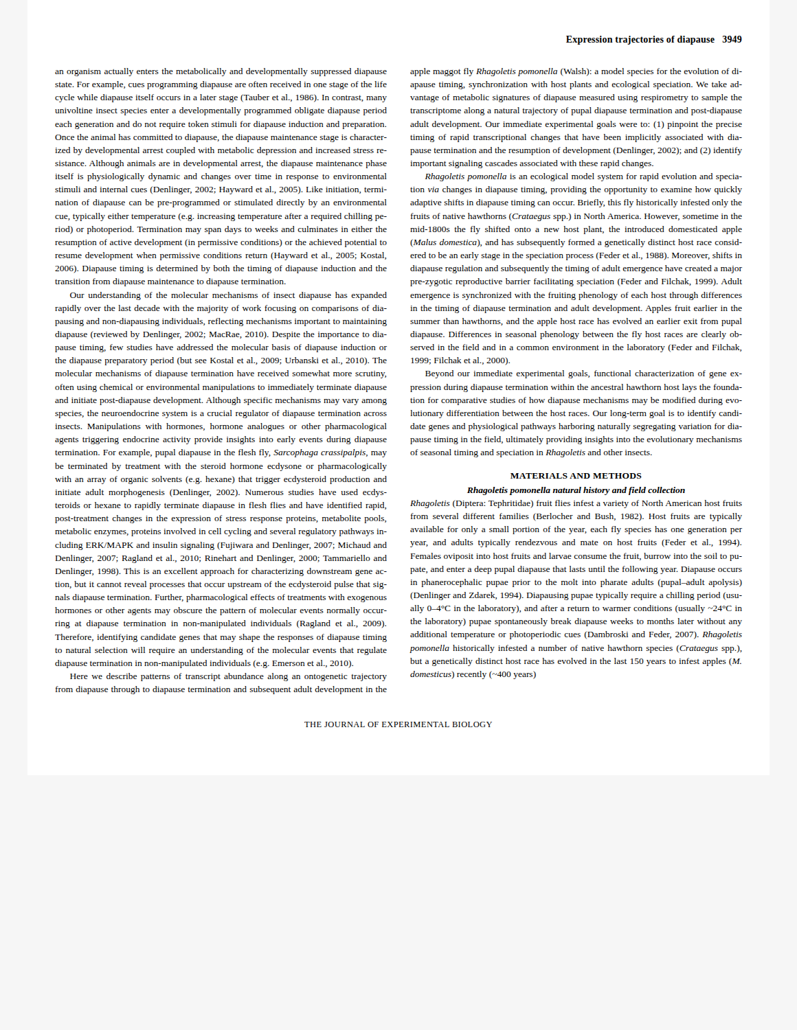Expression trajectories of diapause 3949
an organism actually enters the metabolically and developmentally suppressed diapause state. For example, cues programming diapause are often received in one stage of the life cycle while diapause itself occurs in a later stage (Tauber et al., 1986). In contrast, many univoltine insect species enter a developmentally programmed obligate diapause period each generation and do not require token stimuli for diapause induction and preparation. Once the animal has committed to diapause, the diapause maintenance stage is characterized by developmental arrest coupled with metabolic depression and increased stress resistance. Although animals are in developmental arrest, the diapause maintenance phase itself is physiologically dynamic and changes over time in response to environmental stimuli and internal cues (Denlinger, 2002; Hayward et al., 2005). Like initiation, termination of diapause can be pre-programmed or stimulated directly by an environmental cue, typically either temperature (e.g. increasing temperature after a required chilling period) or photoperiod. Termination may span days to weeks and culminates in either the resumption of active development (in permissive conditions) or the achieved potential to resume development when permissive conditions return (Hayward et al., 2005; Kostal, 2006). Diapause timing is determined by both the timing of diapause induction and the transition from diapause maintenance to diapause termination.
Our understanding of the molecular mechanisms of insect diapause has expanded rapidly over the last decade with the majority of work focusing on comparisons of diapausing and non-diapausing individuals, reflecting mechanisms important to maintaining diapause (reviewed by Denlinger, 2002; MacRae, 2010). Despite the importance to diapause timing, few studies have addressed the molecular basis of diapause induction or the diapause preparatory period (but see Kostal et al., 2009; Urbanski et al., 2010). The molecular mechanisms of diapause termination have received somewhat more scrutiny, often using chemical or environmental manipulations to immediately terminate diapause and initiate post-diapause development. Although specific mechanisms may vary among species, the neuroendocrine system is a crucial regulator of diapause termination across insects. Manipulations with hormones, hormone analogues or other pharmacological agents triggering endocrine activity provide insights into early events during diapause termination. For example, pupal diapause in the flesh fly, Sarcophaga crassipalpis, may be terminated by treatment with the steroid hormone ecdysone or pharmacologically with an array of organic solvents (e.g. hexane) that trigger ecdysteroid production and initiate adult morphogenesis (Denlinger, 2002). Numerous studies have used ecdysteroids or hexane to rapidly terminate diapause in flesh flies and have identified rapid, post-treatment changes in the expression of stress response proteins, metabolite pools, metabolic enzymes, proteins involved in cell cycling and several regulatory pathways including ERK/MAPK and insulin signaling (Fujiwara and Denlinger, 2007; Michaud and Denlinger, 2007; Ragland et al., 2010; Rinehart and Denlinger, 2000; Tammariello and Denlinger, 1998). This is an excellent approach for characterizing downstream gene action, but it cannot reveal processes that occur upstream of the ecdysteroid pulse that signals diapause termination. Further, pharmacological effects of treatments with exogenous hormones or other agents may obscure the pattern of molecular events normally occurring at diapause termination in non-manipulated individuals (Ragland et al., 2009). Therefore, identifying candidate genes that may shape the responses of diapause timing to natural selection will require an understanding of the molecular events that regulate diapause termination in non-manipulated individuals (e.g. Emerson et al., 2010).
Here we describe patterns of transcript abundance along an ontogenetic trajectory from diapause through to diapause termination and subsequent adult development in the apple maggot fly Rhagoletis pomonella (Walsh): a model species for the evolution of diapause timing, synchronization with host plants and ecological speciation. We take advantage of metabolic signatures of diapause measured using respirometry to sample the transcriptome along a natural trajectory of pupal diapause termination and post-diapause adult development. Our immediate experimental goals were to: (1) pinpoint the precise timing of rapid transcriptional changes that have been implicitly associated with diapause termination and the resumption of development (Denlinger, 2002); and (2) identify important signaling cascades associated with these rapid changes.
Rhagoletis pomonella is an ecological model system for rapid evolution and speciation via changes in diapause timing, providing the opportunity to examine how quickly adaptive shifts in diapause timing can occur. Briefly, this fly historically infested only the fruits of native hawthorns (Crataegus spp.) in North America. However, sometime in the mid-1800s the fly shifted onto a new host plant, the introduced domesticated apple (Malus domestica), and has subsequently formed a genetically distinct host race considered to be an early stage in the speciation process (Feder et al., 1988). Moreover, shifts in diapause regulation and subsequently the timing of adult emergence have created a major pre-zygotic reproductive barrier facilitating speciation (Feder and Filchak, 1999). Adult emergence is synchronized with the fruiting phenology of each host through differences in the timing of diapause termination and adult development. Apples fruit earlier in the summer than hawthorns, and the apple host race has evolved an earlier exit from pupal diapause. Differences in seasonal phenology between the fly host races are clearly observed in the field and in a common environment in the laboratory (Feder and Filchak, 1999; Filchak et al., 2000).
Beyond our immediate experimental goals, functional characterization of gene expression during diapause termination within the ancestral hawthorn host lays the foundation for comparative studies of how diapause mechanisms may be modified during evolutionary differentiation between the host races. Our long-term goal is to identify candidate genes and physiological pathways harboring naturally segregating variation for diapause timing in the field, ultimately providing insights into the evolutionary mechanisms of seasonal timing and speciation in Rhagoletis and other insects.
Materials and methods
Rhagoletis pomonella natural history and field collection
Rhagoletis (Diptera: Tephritidae) fruit flies infest a variety of North American host fruits from several different families (Berlocher and Bush, 1982). Host fruits are typically available for only a small portion of the year, each fly species has one generation per year, and adults typically rendezvous and mate on host fruits (Feder et al., 1994). Females oviposit into host fruits and larvae consume the fruit, burrow into the soil to pupate, and enter a deep pupal diapause that lasts until the following year. Diapause occurs in phanerocephalic pupae prior to the molt into pharate adults (pupal–adult apolysis) (Denlinger and Zdarek, 1994). Diapausing pupae typically require a chilling period (usually 0–4°C in the laboratory), and after a return to warmer conditions (usually ~24°C in the laboratory) pupae spontaneously break diapause weeks to months later without any additional temperature or photoperiodic cues (Dambroski and Feder, 2007). Rhagoletis pomonella historically infested a number of native hawthorn species (Crataegus spp.), but a genetically distinct host race has evolved in the last 150 years to infest apples (M. domesticus) recently (~400 years)
THE JOURNAL OF EXPERIMENTAL BIOLOGY